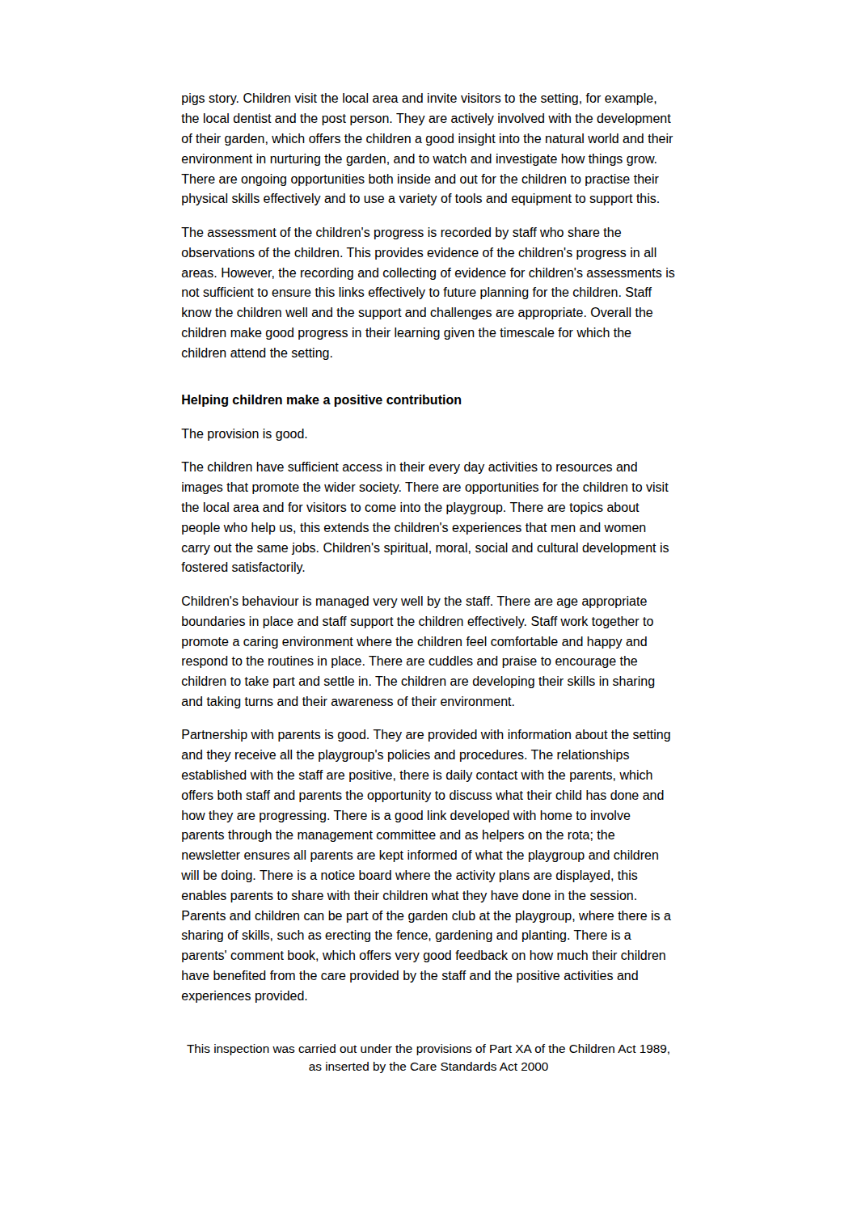pigs story. Children visit the local area and invite visitors to the setting, for example, the local dentist and the post person. They are actively involved with the development of their garden, which offers the children a good insight into the natural world and their environment in nurturing the garden, and to watch and investigate how things grow. There are ongoing opportunities both inside and out for the children to practise their physical skills effectively and to use a variety of tools and equipment to support this.
The assessment of the children's progress is recorded by staff who share the observations of the children. This provides evidence of the children's progress in all areas. However, the recording and collecting of evidence for children's assessments is not sufficient to ensure this links effectively to future planning for the children. Staff know the children well and the support and challenges are appropriate. Overall the children make good progress in their learning given the timescale for which the children attend the setting.
Helping children make a positive contribution
The provision is good.
The children have sufficient access in their every day activities to resources and images that promote the wider society. There are opportunities for the children to visit the local area and for visitors to come into the playgroup. There are topics about people who help us, this extends the children's experiences that men and women carry out the same jobs. Children's spiritual, moral, social and cultural development is fostered satisfactorily.
Children's behaviour is managed very well by the staff. There are age appropriate boundaries in place and staff support the children effectively. Staff work together to promote a caring environment where the children feel comfortable and happy and respond to the routines in place. There are cuddles and praise to encourage the children to take part and settle in. The children are developing their skills in sharing and taking turns and their awareness of their environment.
Partnership with parents is good. They are provided with information about the setting and they receive all the playgroup's policies and procedures. The relationships established with the staff are positive, there is daily contact with the parents, which offers both staff and parents the opportunity to discuss what their child has done and how they are progressing. There is a good link developed with home to involve parents through the management committee and as helpers on the rota; the newsletter ensures all parents are kept informed of what the playgroup and children will be doing. There is a notice board where the activity plans are displayed, this enables parents to share with their children what they have done in the session. Parents and children can be part of the garden club at the playgroup, where there is a sharing of skills, such as erecting the fence, gardening and planting. There is a parents' comment book, which offers very good feedback on how much their children have benefited from the care provided by the staff and the positive activities and experiences provided.
This inspection was carried out under the provisions of Part XA of the Children Act 1989, as inserted by the Care Standards Act 2000